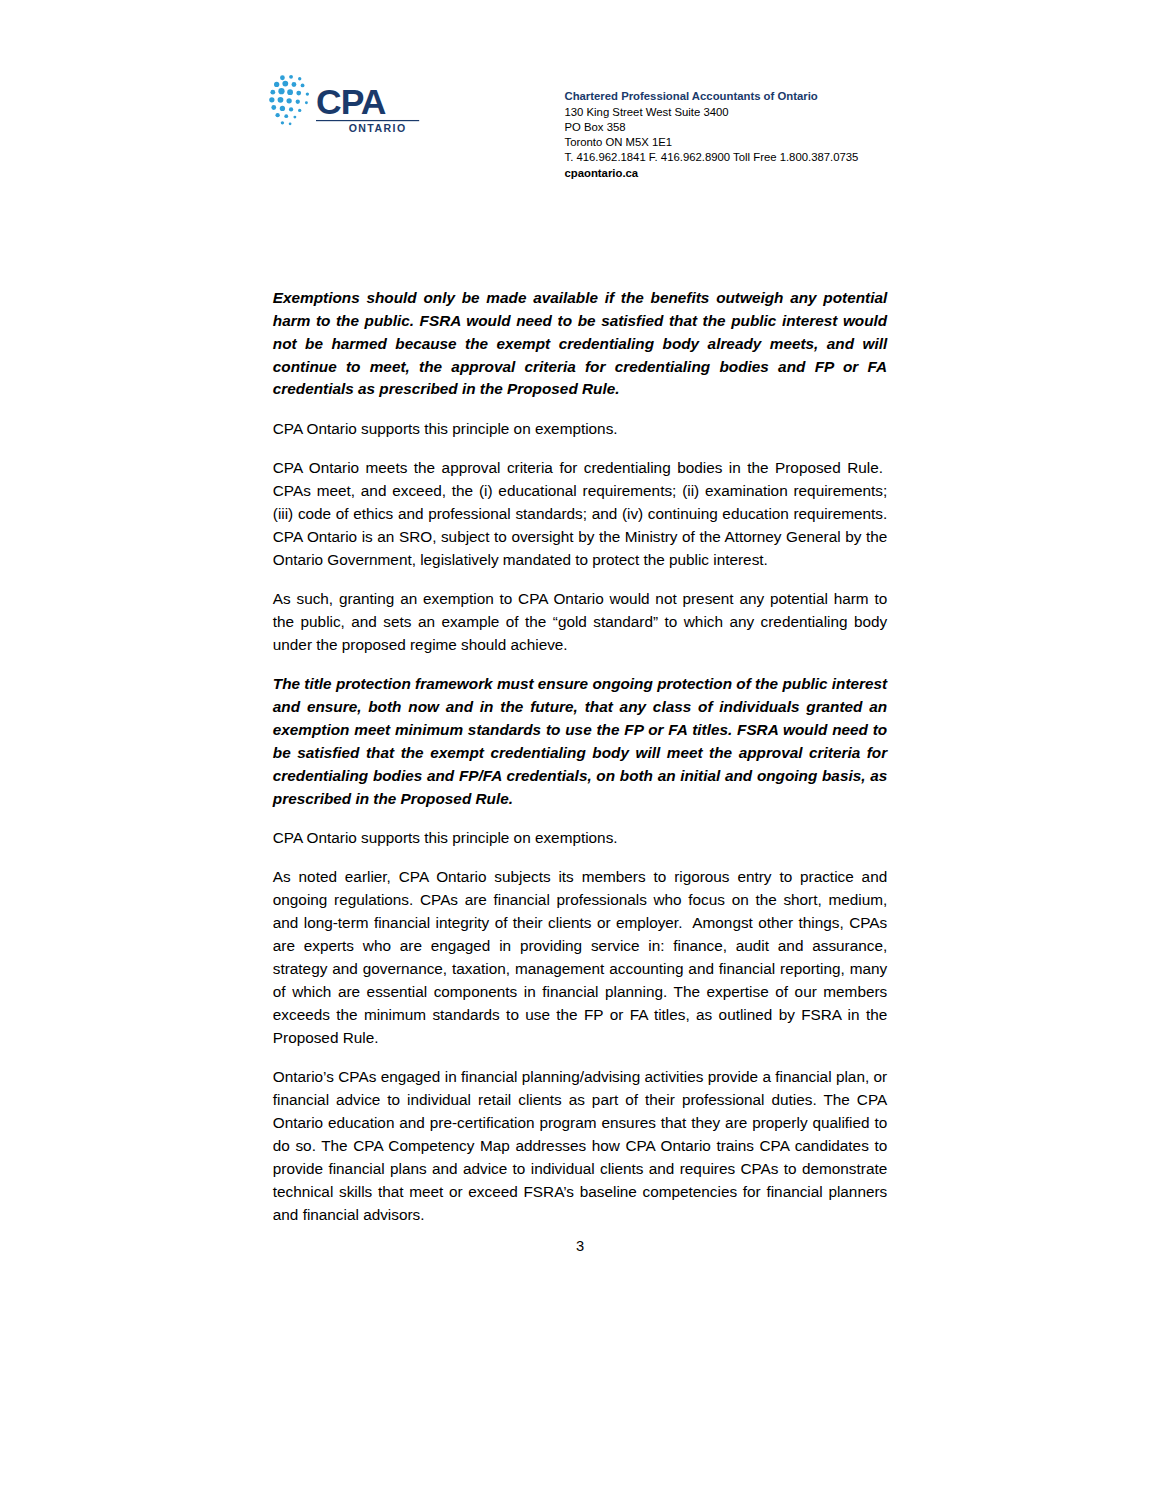CPA ONTARIO
Chartered Professional Accountants of Ontario
130 King Street West Suite 3400
PO Box 358
Toronto ON M5X 1E1
T. 416.962.1841 F. 416.962.8900 Toll Free 1.800.387.0735
cpaontario.ca
Exemptions should only be made available if the benefits outweigh any potential harm to the public. FSRA would need to be satisfied that the public interest would not be harmed because the exempt credentialing body already meets, and will continue to meet, the approval criteria for credentialing bodies and FP or FA credentials as prescribed in the Proposed Rule.
CPA Ontario supports this principle on exemptions.
CPA Ontario meets the approval criteria for credentialing bodies in the Proposed Rule. CPAs meet, and exceed, the (i) educational requirements; (ii) examination requirements; (iii) code of ethics and professional standards; and (iv) continuing education requirements. CPA Ontario is an SRO, subject to oversight by the Ministry of the Attorney General by the Ontario Government, legislatively mandated to protect the public interest.
As such, granting an exemption to CPA Ontario would not present any potential harm to the public, and sets an example of the “gold standard” to which any credentialing body under the proposed regime should achieve.
The title protection framework must ensure ongoing protection of the public interest and ensure, both now and in the future, that any class of individuals granted an exemption meet minimum standards to use the FP or FA titles. FSRA would need to be satisfied that the exempt credentialing body will meet the approval criteria for credentialing bodies and FP/FA credentials, on both an initial and ongoing basis, as prescribed in the Proposed Rule.
CPA Ontario supports this principle on exemptions.
As noted earlier, CPA Ontario subjects its members to rigorous entry to practice and ongoing regulations. CPAs are financial professionals who focus on the short, medium, and long-term financial integrity of their clients or employer. Amongst other things, CPAs are experts who are engaged in providing service in: finance, audit and assurance, strategy and governance, taxation, management accounting and financial reporting, many of which are essential components in financial planning. The expertise of our members exceeds the minimum standards to use the FP or FA titles, as outlined by FSRA in the Proposed Rule.
Ontario’s CPAs engaged in financial planning/advising activities provide a financial plan, or financial advice to individual retail clients as part of their professional duties. The CPA Ontario education and pre-certification program ensures that they are properly qualified to do so. The CPA Competency Map addresses how CPA Ontario trains CPA candidates to provide financial plans and advice to individual clients and requires CPAs to demonstrate technical skills that meet or exceed FSRA’s baseline competencies for financial planners and financial advisors.
3